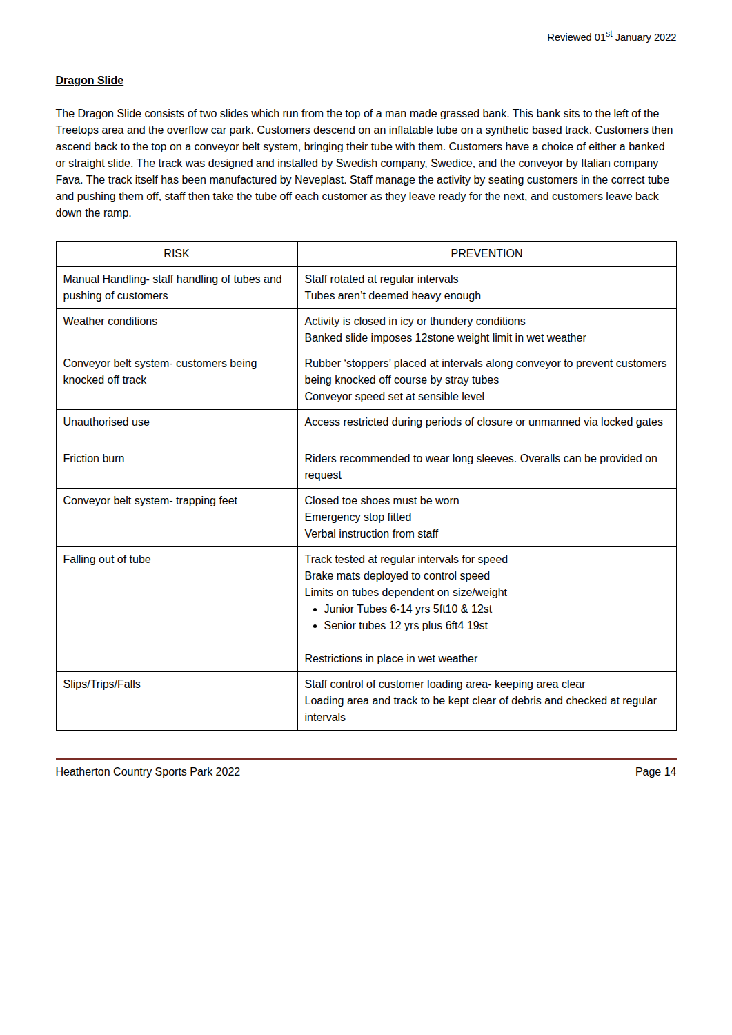Reviewed 01st January 2022
Dragon Slide
The Dragon Slide consists of two slides which run from the top of a man made grassed bank. This bank sits to the left of the Treetops area and the overflow car park. Customers descend on an inflatable tube on a synthetic based track. Customers then ascend back to the top on a conveyor belt system, bringing their tube with them. Customers have a choice of either a banked or straight slide. The track was designed and installed by Swedish company, Swedice, and the conveyor by Italian company Fava. The track itself has been manufactured by Neveplast. Staff manage the activity by seating customers in the correct tube and pushing them off, staff then take the tube off each customer as they leave ready for the next, and customers leave back down the ramp.
| RISK | PREVENTION |
| --- | --- |
| Manual Handling- staff handling of tubes and pushing of customers | Staff rotated at regular intervals Tubes aren’t deemed heavy enough |
| Weather conditions | Activity is closed in icy or thundery conditions Banked slide imposes 12stone weight limit in wet weather |
| Conveyor belt system- customers being knocked off track | Rubber ‘stoppers’ placed at intervals along conveyor to prevent customers being knocked off course by stray tubes Conveyor speed set at sensible level |
| Unauthorised use | Access restricted during periods of closure or unmanned via locked gates |
| Friction burn | Riders recommended to wear long sleeves. Overalls can be provided on request |
| Conveyor belt system- trapping feet | Closed toe shoes must be worn Emergency stop fitted Verbal instruction from staff |
| Falling out of tube | Track tested at regular intervals for speed Brake mats deployed to control speed Limits on tubes dependent on size/weight Junior Tubes 6-14 yrs 5ft10 & 12st Senior tubes 12 yrs plus 6ft4 19st Restrictions in place in wet weather |
| Slips/Trips/Falls | Staff control of customer loading area- keeping area clear Loading area and track to be kept clear of debris and checked at regular intervals |
Heatherton Country Sports Park 2022 Page 14